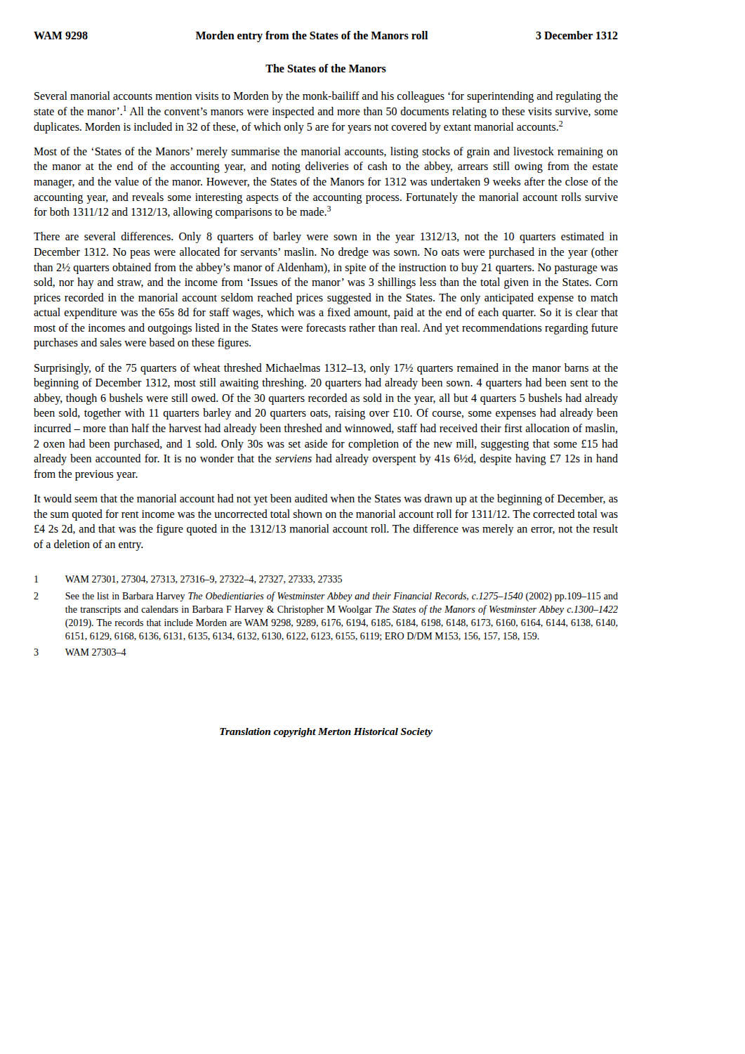WAM 9298 Morden entry from the States of the Manors roll 3 December 1312
The States of the Manors
Several manorial accounts mention visits to Morden by the monk-bailiff and his colleagues ‘for superintending and regulating the state of the manor’.1 All the convent’s manors were inspected and more than 50 documents relating to these visits survive, some duplicates. Morden is included in 32 of these, of which only 5 are for years not covered by extant manorial accounts.2
Most of the ‘States of the Manors’ merely summarise the manorial accounts, listing stocks of grain and livestock remaining on the manor at the end of the accounting year, and noting deliveries of cash to the abbey, arrears still owing from the estate manager, and the value of the manor. However, the States of the Manors for 1312 was undertaken 9 weeks after the close of the accounting year, and reveals some interesting aspects of the accounting process. Fortunately the manorial account rolls survive for both 1311/12 and 1312/13, allowing comparisons to be made.3
There are several differences. Only 8 quarters of barley were sown in the year 1312/13, not the 10 quarters estimated in December 1312. No peas were allocated for servants’ maslin. No dredge was sown. No oats were purchased in the year (other than 2½ quarters obtained from the abbey’s manor of Aldenham), in spite of the instruction to buy 21 quarters. No pasturage was sold, nor hay and straw, and the income from ‘Issues of the manor’ was 3 shillings less than the total given in the States. Corn prices recorded in the manorial account seldom reached prices suggested in the States. The only anticipated expense to match actual expenditure was the 65s 8d for staff wages, which was a fixed amount, paid at the end of each quarter. So it is clear that most of the incomes and outgoings listed in the States were forecasts rather than real. And yet recommendations regarding future purchases and sales were based on these figures.
Surprisingly, of the 75 quarters of wheat threshed Michaelmas 1312–13, only 17½ quarters remained in the manor barns at the beginning of December 1312, most still awaiting threshing. 20 quarters had already been sown. 4 quarters had been sent to the abbey, though 6 bushels were still owed. Of the 30 quarters recorded as sold in the year, all but 4 quarters 5 bushels had already been sold, together with 11 quarters barley and 20 quarters oats, raising over £10. Of course, some expenses had already been incurred – more than half the harvest had already been threshed and winnowed, staff had received their first allocation of maslin, 2 oxen had been purchased, and 1 sold. Only 30s was set aside for completion of the new mill, suggesting that some £15 had already been accounted for. It is no wonder that the serviens had already overspent by 41s 6½d, despite having £7 12s in hand from the previous year.
It would seem that the manorial account had not yet been audited when the States was drawn up at the beginning of December, as the sum quoted for rent income was the uncorrected total shown on the manorial account roll for 1311/12. The corrected total was £4 2s 2d, and that was the figure quoted in the 1312/13 manorial account roll. The difference was merely an error, not the result of a deletion of an entry.
WAM 27301, 27304, 27313, 27316–9, 27322–4, 27327, 27333, 27335
See the list in Barbara Harvey The Obedientiaries of Westminster Abbey and their Financial Records, c.1275–1540 (2002) pp.109–115 and the transcripts and calendars in Barbara F Harvey & Christopher M Woolgar The States of the Manors of Westminster Abbey c.1300–1422 (2019). The records that include Morden are WAM 9298, 9289, 6176, 6194, 6185, 6184, 6198, 6148, 6173, 6160, 6164, 6144, 6138, 6140, 6151, 6129, 6168, 6136, 6131, 6135, 6134, 6132, 6130, 6122, 6123, 6155, 6119; ERO D/DM M153, 156, 157, 158, 159.
WAM 27303–4
Translation copyright Merton Historical Society